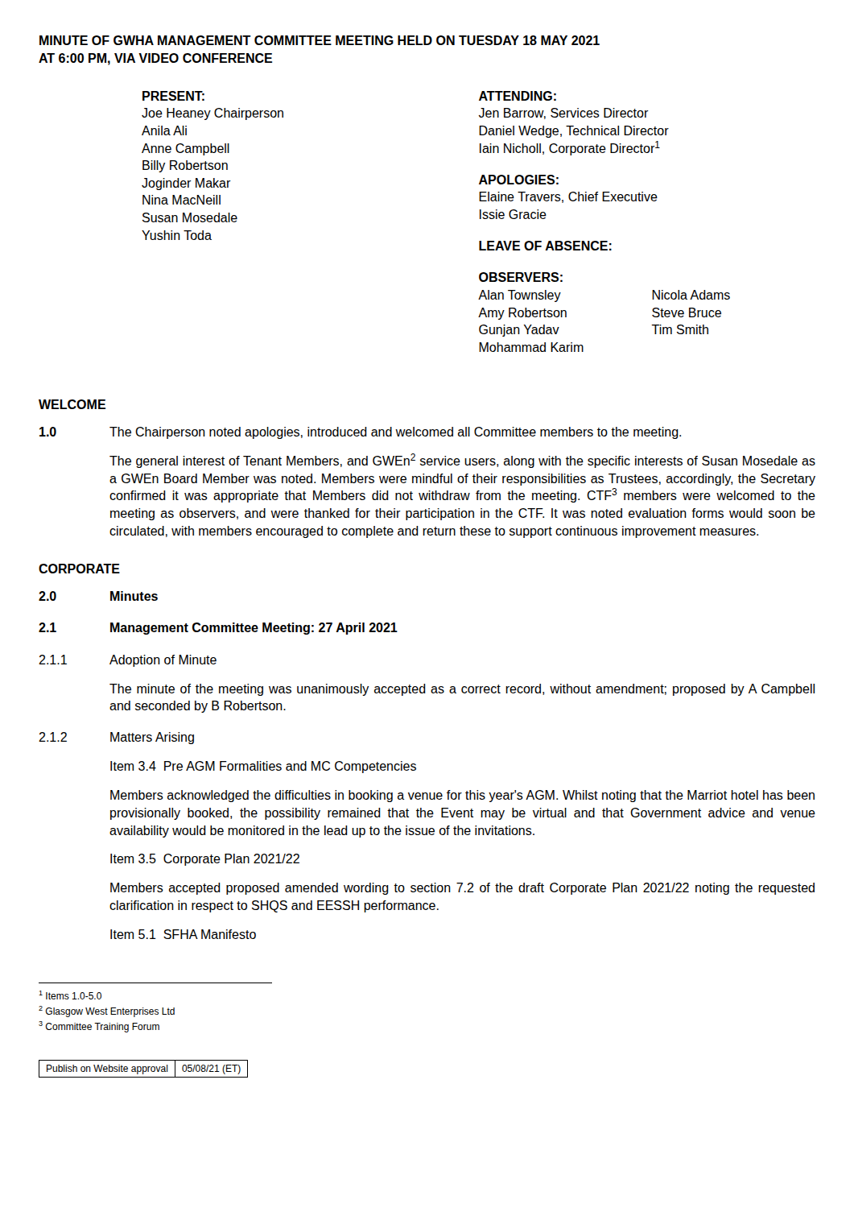MINUTE OF GWHA MANAGEMENT COMMITTEE MEETING HELD ON TUESDAY 18 MAY 2021
AT 6:00 PM, VIA VIDEO CONFERENCE
| PRESENT: Joe Heaney Chairperson Anila Ali Anne Campbell Billy Robertson Joginder Makar Nina MacNeill Susan Mosedale Yushin Toda | ATTENDING: Jen Barrow, Services Director Daniel Wedge, Technical Director Iain Nicholl, Corporate Director 1 APOLOGIES: Elaine Travers, Chief Executive Issie Gracie LEAVE OF ABSENCE: OBSERVERS: Alan Townsley Nicola Adams Amy Robertson Steve Bruce Gunjan Yadav Tim Smith Mohammad Karim |
WELCOME
1.0
The Chairperson noted apologies, introduced and welcomed all Committee members to the meeting.
The general interest of Tenant Members, and GWEn2 service users, along with the specific interests of Susan Mosedale as a GWEn Board Member was noted. Members were mindful of their responsibilities as Trustees, accordingly, the Secretary confirmed it was appropriate that Members did not withdraw from the meeting. CTF3 members were welcomed to the meeting as observers, and were thanked for their participation in the CTF. It was noted evaluation forms would soon be circulated, with members encouraged to complete and return these to support continuous improvement measures.
CORPORATE
2.0
Minutes
2.1
Management Committee Meeting: 27 April 2021
2.1.1
Adoption of Minute
The minute of the meeting was unanimously accepted as a correct record, without amendment; proposed by A Campbell and seconded by B Robertson.
2.1.2
Matters Arising
Item 3.4 Pre AGM Formalities and MC Competencies
Members acknowledged the difficulties in booking a venue for this year's AGM. Whilst noting that the Marriot hotel has been provisionally booked, the possibility remained that the Event may be virtual and that Government advice and venue availability would be monitored in the lead up to the issue of the invitations.
Item 3.5 Corporate Plan 2021/22
Members accepted proposed amended wording to section 7.2 of the draft Corporate Plan 2021/22 noting the requested clarification in respect to SHQS and EESSH performance.
Item 5.1 SFHA Manifesto
1 Items 1.0-5.0
2 Glasgow West Enterprises Ltd
3 Committee Training Forum
| Publish on Website approval | 05/08/21 (ET) |